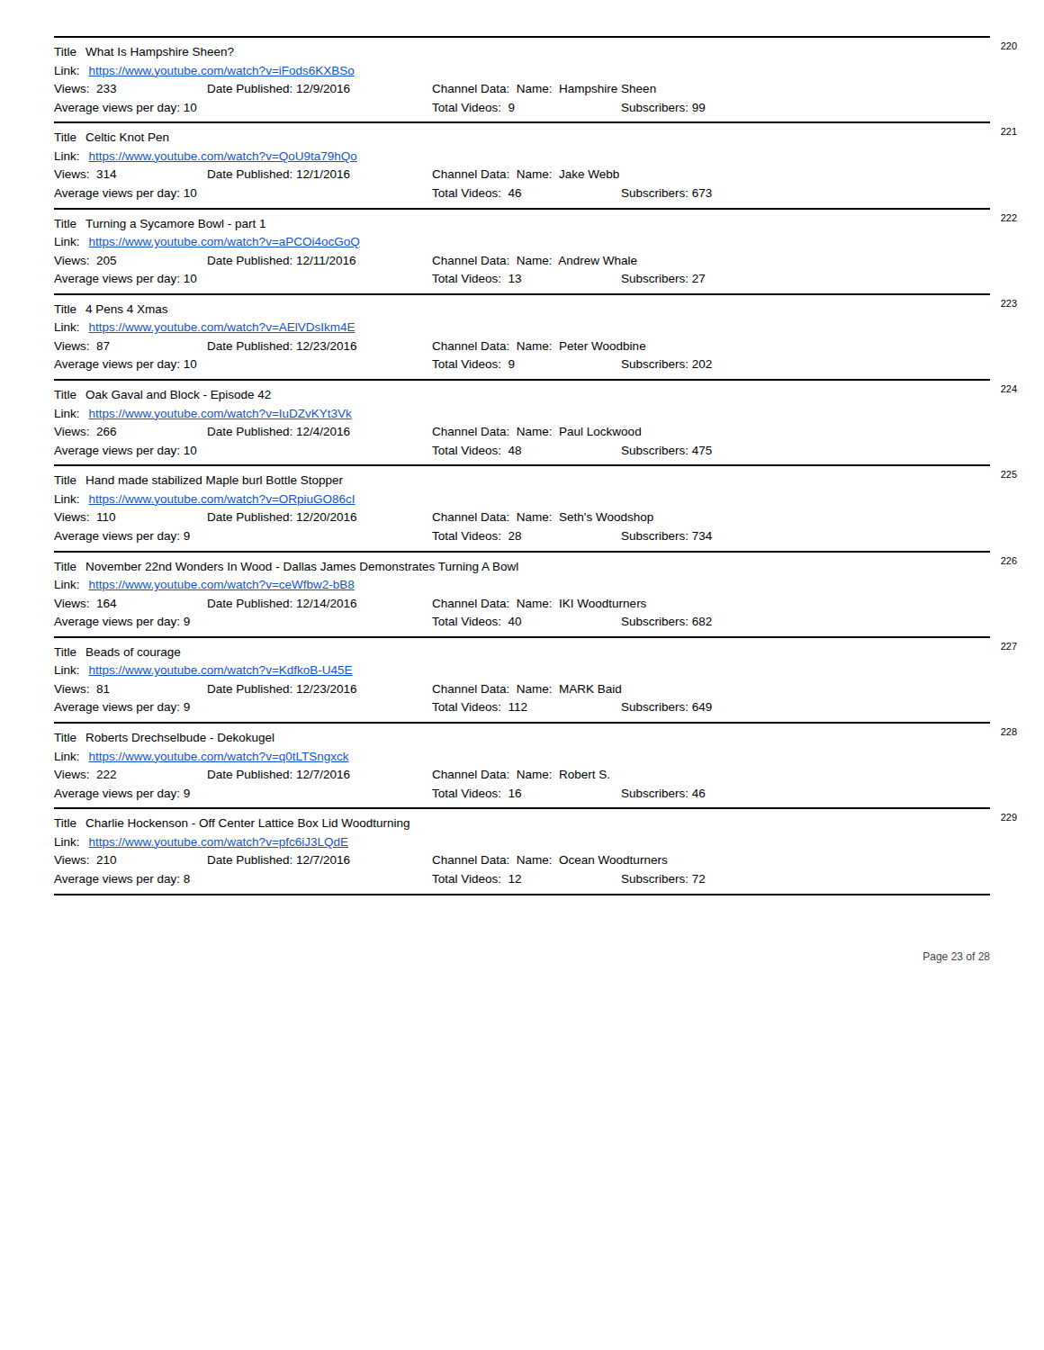220
Title What Is Hampshire Sheen?
Link: https://www.youtube.com/watch?v=iFods6KXBSo
Views: 233
Date Published: 12/9/2016
Channel Data: Name: Hampshire Sheen
Average views per day: 10
Total Videos: 9
Subscribers: 99
221
Title Celtic Knot Pen
Link: https://www.youtube.com/watch?v=QoU9ta79hQo
Views: 314
Date Published: 12/1/2016
Channel Data: Name: Jake Webb
Average views per day: 10
Total Videos: 46
Subscribers: 673
222
Title Turning a Sycamore Bowl - part 1
Link: https://www.youtube.com/watch?v=aPCOi4ocGoQ
Views: 205
Date Published: 12/11/2016
Channel Data: Name: Andrew Whale
Average views per day: 10
Total Videos: 13
Subscribers: 27
223
Title 4 Pens 4 Xmas
Link: https://www.youtube.com/watch?v=AElVDsIkm4E
Views: 87
Date Published: 12/23/2016
Channel Data: Name: Peter Woodbine
Average views per day: 10
Total Videos: 9
Subscribers: 202
224
Title Oak Gaval and Block - Episode 42
Link: https://www.youtube.com/watch?v=IuDZvKYt3Vk
Views: 266
Date Published: 12/4/2016
Channel Data: Name: Paul Lockwood
Average views per day: 10
Total Videos: 48
Subscribers: 475
225
Title Hand made stabilized Maple burl Bottle Stopper
Link: https://www.youtube.com/watch?v=ORpiuGO86cI
Views: 110
Date Published: 12/20/2016
Channel Data: Name: Seth's Woodshop
Average views per day: 9
Total Videos: 28
Subscribers: 734
226
Title November 22nd Wonders In Wood - Dallas James Demonstrates Turning A Bowl
Link: https://www.youtube.com/watch?v=ceWfbw2-bB8
Views: 164
Date Published: 12/14/2016
Channel Data: Name: IKI Woodturners
Average views per day: 9
Total Videos: 40
Subscribers: 682
227
Title Beads of courage
Link: https://www.youtube.com/watch?v=KdfkoB-U45E
Views: 81
Date Published: 12/23/2016
Channel Data: Name: MARK Baid
Average views per day: 9
Total Videos: 112
Subscribers: 649
228
Title Roberts Drechselbude - Dekokugel
Link: https://www.youtube.com/watch?v=q0tLTSngxck
Views: 222
Date Published: 12/7/2016
Channel Data: Name: Robert S.
Average views per day: 9
Total Videos: 16
Subscribers: 46
229
Title Charlie Hockenson - Off Center Lattice Box Lid Woodturning
Link: https://www.youtube.com/watch?v=pfc6iJ3LQdE
Views: 210
Date Published: 12/7/2016
Channel Data: Name: Ocean Woodturners
Average views per day: 8
Total Videos: 12
Subscribers: 72
Page 23 of 28